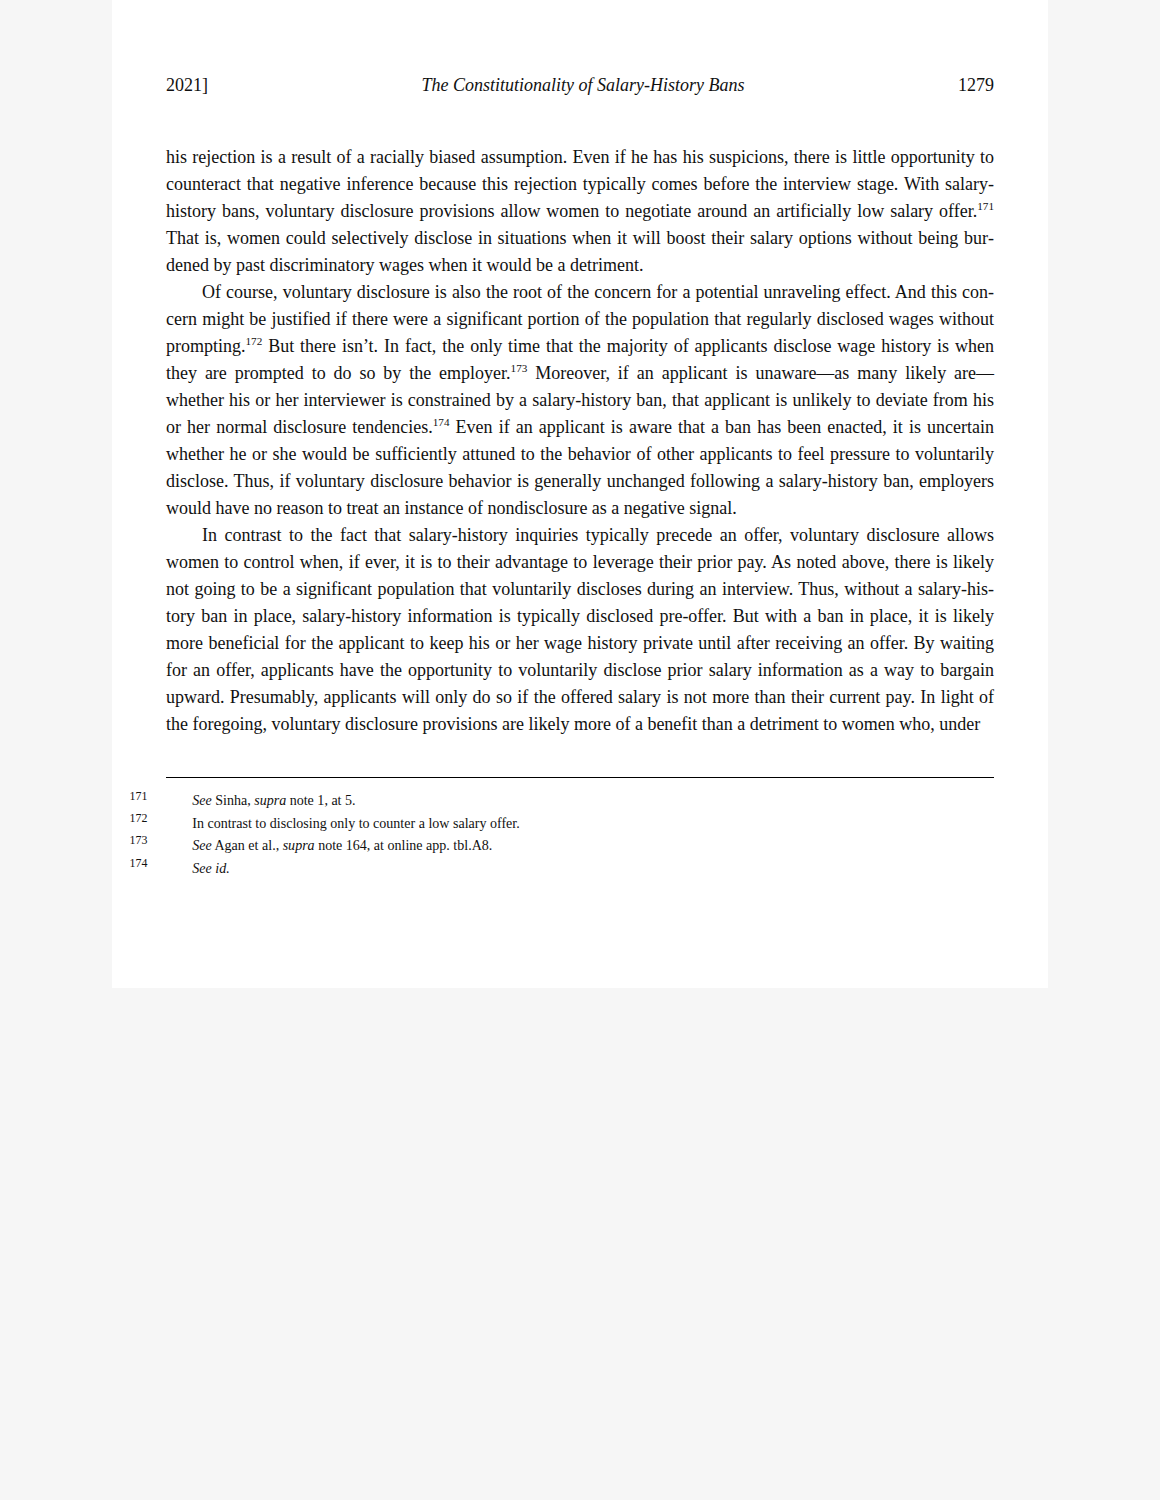2021] The Constitutionality of Salary-History Bans 1279
his rejection is a result of a racially biased assumption. Even if he has his suspicions, there is little opportunity to counteract that negative inference because this rejection typically comes before the interview stage. With salary-history bans, voluntary disclosure provisions allow women to negotiate around an artificially low salary offer.171 That is, women could selectively disclose in situations when it will boost their salary options without being burdened by past discriminatory wages when it would be a detriment.
Of course, voluntary disclosure is also the root of the concern for a potential unraveling effect. And this concern might be justified if there were a significant portion of the population that regularly disclosed wages without prompting.172 But there isn’t. In fact, the only time that the majority of applicants disclose wage history is when they are prompted to do so by the employer.173 Moreover, if an applicant is unaware—as many likely are—whether his or her interviewer is constrained by a salary-history ban, that applicant is unlikely to deviate from his or her normal disclosure tendencies.174 Even if an applicant is aware that a ban has been enacted, it is uncertain whether he or she would be sufficiently attuned to the behavior of other applicants to feel pressure to voluntarily disclose. Thus, if voluntary disclosure behavior is generally unchanged following a salary-history ban, employers would have no reason to treat an instance of nondisclosure as a negative signal.
In contrast to the fact that salary-history inquiries typically precede an offer, voluntary disclosure allows women to control when, if ever, it is to their advantage to leverage their prior pay. As noted above, there is likely not going to be a significant population that voluntarily discloses during an interview. Thus, without a salary-history ban in place, salary-history information is typically disclosed pre-offer. But with a ban in place, it is likely more beneficial for the applicant to keep his or her wage history private until after receiving an offer. By waiting for an offer, applicants have the opportunity to voluntarily disclose prior salary information as a way to bargain upward. Presumably, applicants will only do so if the offered salary is not more than their current pay. In light of the foregoing, voluntary disclosure provisions are likely more of a benefit than a detriment to women who, under
171 See Sinha, supra note 1, at 5.
172 In contrast to disclosing only to counter a low salary offer.
173 See Agan et al., supra note 164, at online app. tbl.A8.
174 See id.